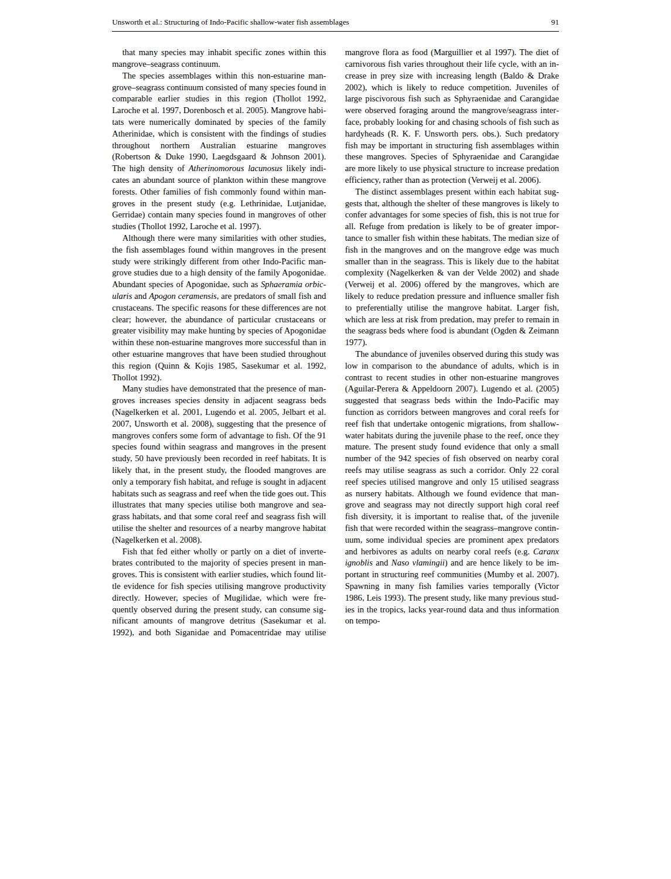Unsworth et al.: Structuring of Indo-Pacific shallow-water fish assemblages 91
that many species may inhabit specific zones within this mangrove–seagrass continuum.
The species assemblages within this non-estuarine mangrove–seagrass continuum consisted of many species found in comparable earlier studies in this region (Thollot 1992, Laroche et al. 1997, Dorenbosch et al. 2005). Mangrove habitats were numerically dominated by species of the family Atherinidae, which is consistent with the findings of studies throughout northern Australian estuarine mangroves (Robertson & Duke 1990, Laegdsgaard & Johnson 2001). The high density of Atherinomorous lacunosus likely indicates an abundant source of plankton within these mangrove forests. Other families of fish commonly found within mangroves in the present study (e.g. Lethrinidae, Lutjanidae, Gerridae) contain many species found in mangroves of other studies (Thollot 1992, Laroche et al. 1997).
Although there were many similarities with other studies, the fish assemblages found within mangroves in the present study were strikingly different from other Indo-Pacific mangrove studies due to a high density of the family Apogonidae. Abundant species of Apogonidae, such as Sphaeramia orbicularis and Apogon ceramensis, are predators of small fish and crustaceans. The specific reasons for these differences are not clear; however, the abundance of particular crustaceans or greater visibility may make hunting by species of Apogonidae within these non-estuarine mangroves more successful than in other estuarine mangroves that have been studied throughout this region (Quinn & Kojis 1985, Sasekumar et al. 1992, Thollot 1992).
Many studies have demonstrated that the presence of mangroves increases species density in adjacent seagrass beds (Nagelkerken et al. 2001, Lugendo et al. 2005, Jelbart et al. 2007, Unsworth et al. 2008), suggesting that the presence of mangroves confers some form of advantage to fish. Of the 91 species found within seagrass and mangroves in the present study, 50 have previously been recorded in reef habitats. It is likely that, in the present study, the flooded mangroves are only a temporary fish habitat, and refuge is sought in adjacent habitats such as seagrass and reef when the tide goes out. This illustrates that many species utilise both mangrove and seagrass habitats, and that some coral reef and seagrass fish will utilise the shelter and resources of a nearby mangrove habitat (Nagelkerken et al. 2008).
Fish that fed either wholly or partly on a diet of invertebrates contributed to the majority of species present in mangroves. This is consistent with earlier studies, which found little evidence for fish species utilising mangrove productivity directly. However, species of Mugilidae, which were frequently observed during the present study, can consume significant amounts of mangrove detritus (Sasekumar et al. 1992), and both Siganidae and Pomacentridae may utilise mangrove flora as food (Marguillier et al 1997). The diet of carnivorous fish varies throughout their life cycle, with an increase in prey size with increasing length (Baldo & Drake 2002), which is likely to reduce competition. Juveniles of large piscivorous fish such as Sphyraenidae and Carangidae were observed foraging around the mangrove/seagrass interface, probably looking for and chasing schools of fish such as hardyheads (R. K. F. Unsworth pers. obs.). Such predatory fish may be important in structuring fish assemblages within these mangroves. Species of Sphyraenidae and Carangidae are more likely to use physical structure to increase predation efficiency, rather than as protection (Verweij et al. 2006).
The distinct assemblages present within each habitat suggests that, although the shelter of these mangroves is likely to confer advantages for some species of fish, this is not true for all. Refuge from predation is likely to be of greater importance to smaller fish within these habitats. The median size of fish in the mangroves and on the mangrove edge was much smaller than in the seagrass. This is likely due to the habitat complexity (Nagelkerken & van der Velde 2002) and shade (Verweij et al. 2006) offered by the mangroves, which are likely to reduce predation pressure and influence smaller fish to preferentially utilise the mangrove habitat. Larger fish, which are less at risk from predation, may prefer to remain in the seagrass beds where food is abundant (Ogden & Zeimann 1977).
The abundance of juveniles observed during this study was low in comparison to the abundance of adults, which is in contrast to recent studies in other non-estuarine mangroves (Aguilar-Perera & Appeldoorn 2007). Lugendo et al. (2005) suggested that seagrass beds within the Indo-Pacific may function as corridors between mangroves and coral reefs for reef fish that undertake ontogenic migrations, from shallow-water habitats during the juvenile phase to the reef, once they mature. The present study found evidence that only a small number of the 942 species of fish observed on nearby coral reefs may utilise seagrass as such a corridor. Only 22 coral reef species utilised mangrove and only 15 utilised seagrass as nursery habitats. Although we found evidence that mangrove and seagrass may not directly support high coral reef fish diversity, it is important to realise that, of the juvenile fish that were recorded within the seagrass–mangrove continuum, some individual species are prominent apex predators and herbivores as adults on nearby coral reefs (e.g. Caranx ignoblis and Naso vlamingii) and are hence likely to be important in structuring reef communities (Mumby et al. 2007). Spawning in many fish families varies temporally (Victor 1986, Leis 1993). The present study, like many previous studies in the tropics, lacks year-round data and thus information on tempo-